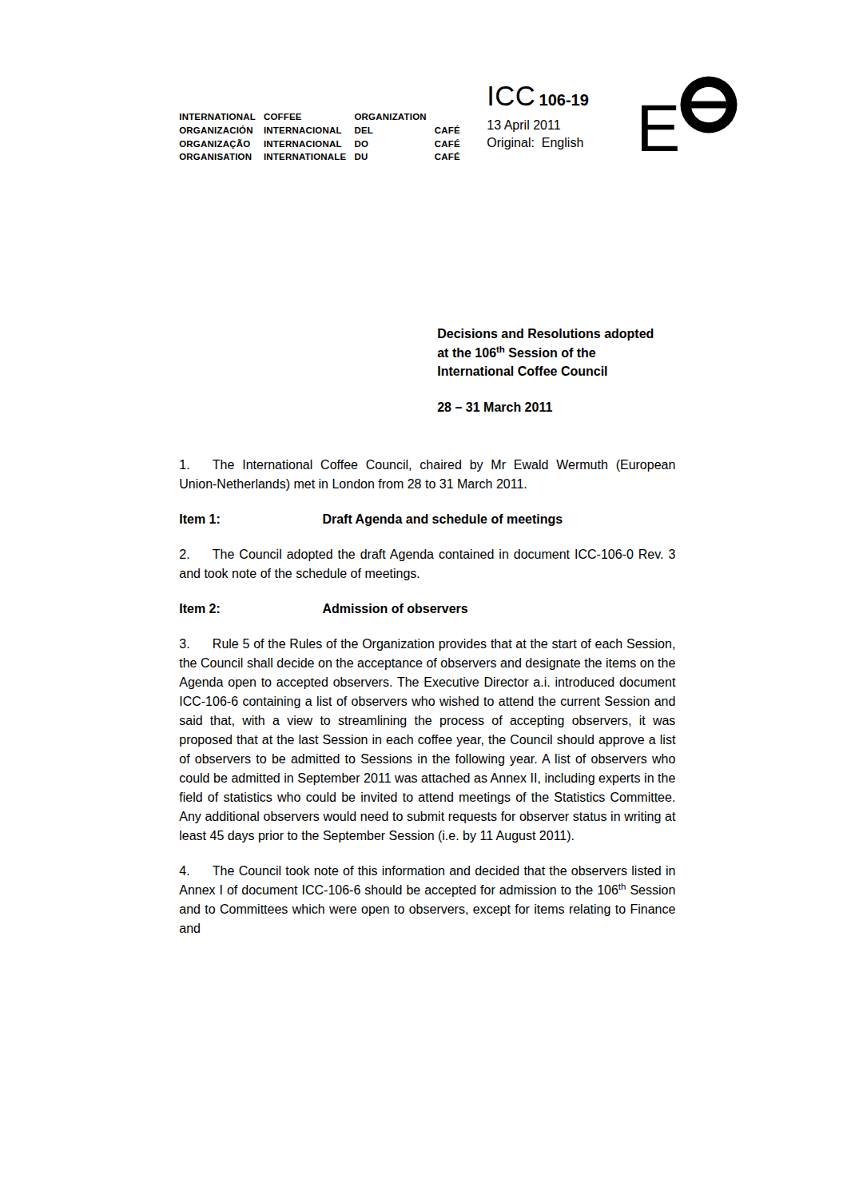| INTERNATIONAL | COFFEE | ORGANIZATION |
| ORGANIZACIÓN | INTERNACIONAL | DEL | CAFÉ |
| ORGANIZAÇÃO | INTERNACIONAL | DO | CAFÉ |
| ORGANISATION | INTERNATIONALE | DU | CAFÉ |
ICC 106-19
13 April 2011
Original: English
E
Decisions and Resolutions adopted
at the 106th Session of the
International Coffee Council
28 – 31 March 2011
1. The International Coffee Council, chaired by Mr Ewald Wermuth (European Union-Netherlands) met in London from 28 to 31 March 2011.
Item 1: Draft Agenda and schedule of meetings
2. The Council adopted the draft Agenda contained in document ICC-106-0 Rev. 3 and took note of the schedule of meetings.
Item 2: Admission of observers
3. Rule 5 of the Rules of the Organization provides that at the start of each Session, the Council shall decide on the acceptance of observers and designate the items on the Agenda open to accepted observers. The Executive Director a.i. introduced document ICC-106-6 containing a list of observers who wished to attend the current Session and said that, with a view to streamlining the process of accepting observers, it was proposed that at the last Session in each coffee year, the Council should approve a list of observers to be admitted to Sessions in the following year. A list of observers who could be admitted in September 2011 was attached as Annex II, including experts in the field of statistics who could be invited to attend meetings of the Statistics Committee. Any additional observers would need to submit requests for observer status in writing at least 45 days prior to the September Session (i.e. by 11 August 2011).
4. The Council took note of this information and decided that the observers listed in Annex I of document ICC-106-6 should be accepted for admission to the 106th Session and to Committees which were open to observers, except for items relating to Finance and